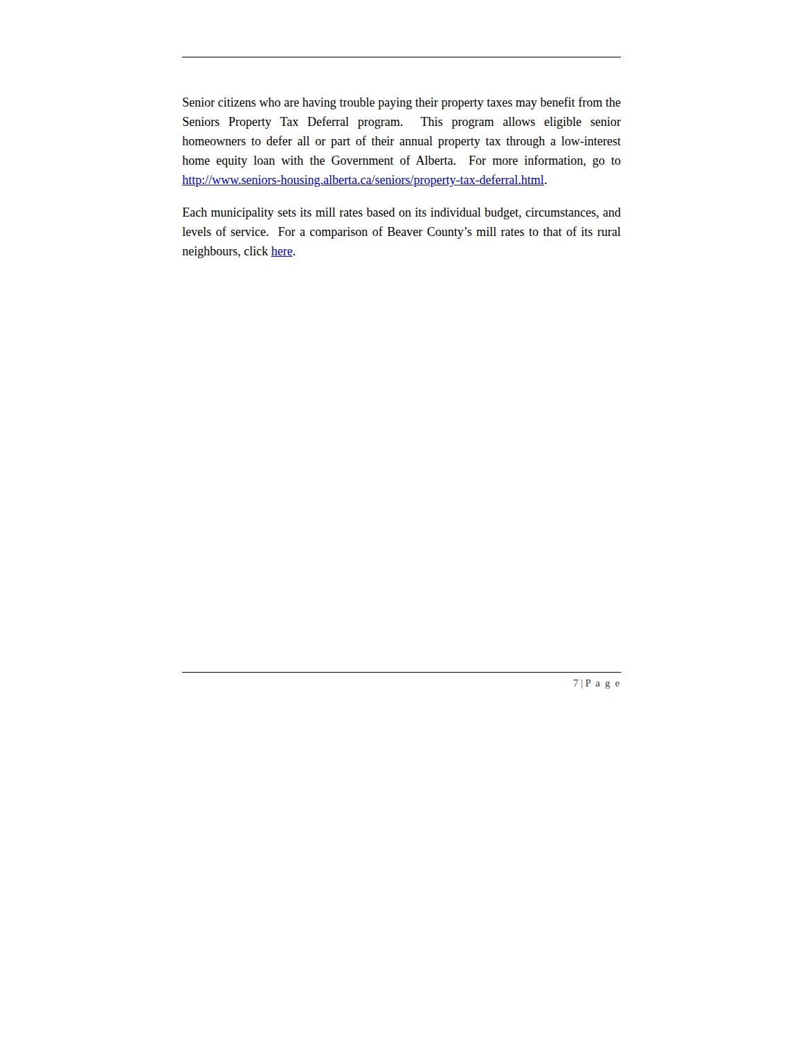Senior citizens who are having trouble paying their property taxes may benefit from the Seniors Property Tax Deferral program. This program allows eligible senior homeowners to defer all or part of their annual property tax through a low-interest home equity loan with the Government of Alberta. For more information, go to http://www.seniors-housing.alberta.ca/seniors/property-tax-deferral.html.
Each municipality sets its mill rates based on its individual budget, circumstances, and levels of service. For a comparison of Beaver County’s mill rates to that of its rural neighbours, click here.
7 | P a g e